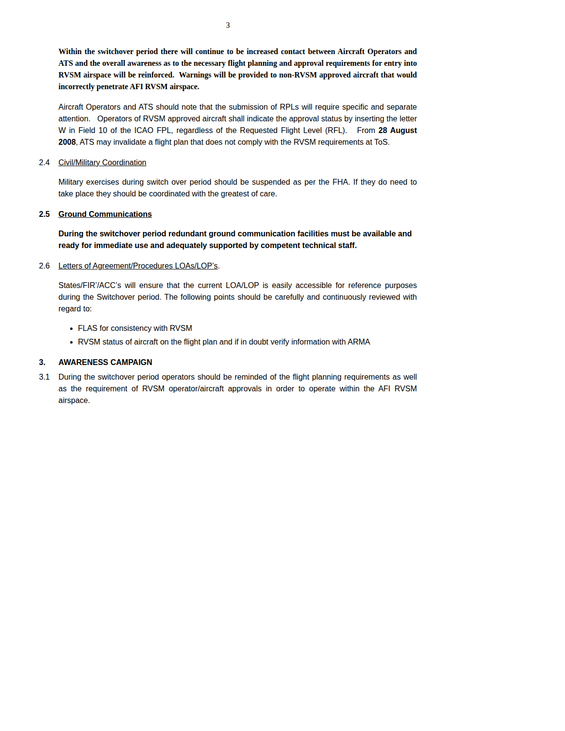3
Within the switchover period there will continue to be increased contact between Aircraft Operators and ATS and the overall awareness as to the necessary flight planning and approval requirements for entry into RVSM airspace will be reinforced. Warnings will be provided to non-RVSM approved aircraft that would incorrectly penetrate AFI RVSM airspace.
Aircraft Operators and ATS should note that the submission of RPLs will require specific and separate attention. Operators of RVSM approved aircraft shall indicate the approval status by inserting the letter W in Field 10 of the ICAO FPL, regardless of the Requested Flight Level (RFL). From 28 August 2008, ATS may invalidate a flight plan that does not comply with the RVSM requirements at ToS.
2.4
Civil/Military Coordination
Military exercises during switch over period should be suspended as per the FHA. If they do need to take place they should be coordinated with the greatest of care.
2.5
Ground Communications
During the switchover period redundant ground communication facilities must be available and ready for immediate use and adequately supported by competent technical staff.
2.6
Letters of Agreement/Procedures LOAs/LOP’s.
States/FIR’/ACC’s will ensure that the current LOA/LOP is easily accessible for reference purposes during the Switchover period. The following points should be carefully and continuously reviewed with regard to:
FLAS for consistency with RVSM
RVSM status of aircraft on the flight plan and if in doubt verify information with ARMA
3.
AWARENESS CAMPAIGN
3.1
During the switchover period operators should be reminded of the flight planning requirements as well as the requirement of RVSM operator/aircraft approvals in order to operate within the AFI RVSM airspace.